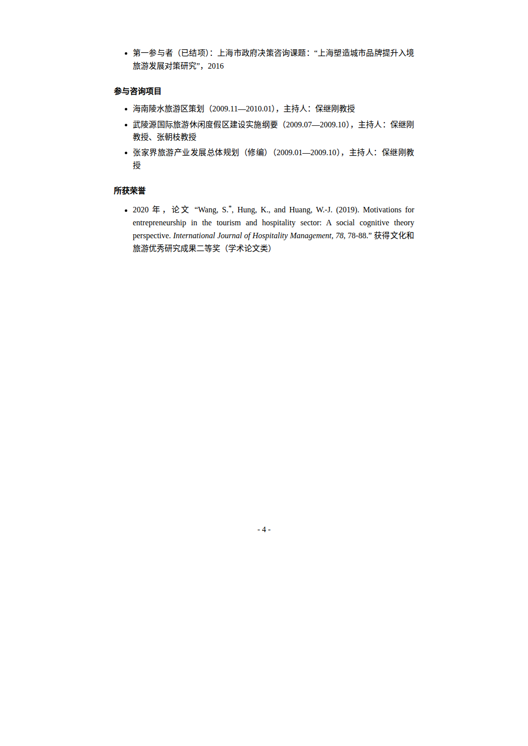第一参与者（已结项）：上海市政府决策咨询课题：“上海塑造城市品牌提升入境旅游发展对策研究”，2016
参与咨询项目
海南陵水旅游区策划（2009.11—2010.01），主持人：保继刚教授
武陵源国际旅游休闲度假区建设实施纲要（2009.07—2009.10），主持人：保继刚教授、张朝枝教授
张家界旅游产业发展总体规划（修编）（2009.01—2009.10），主持人：保继刚教授
所获荣誉
2020 年，论文 “Wang, S.*, Hung, K., and Huang, W.-J. (2019). Motivations for entrepreneurship in the tourism and hospitality sector: A social cognitive theory perspective. International Journal of Hospitality Management, 78, 78-88.” 获得文化和旅游优秀研究成果二等奖（学术论文类）
- 4 -